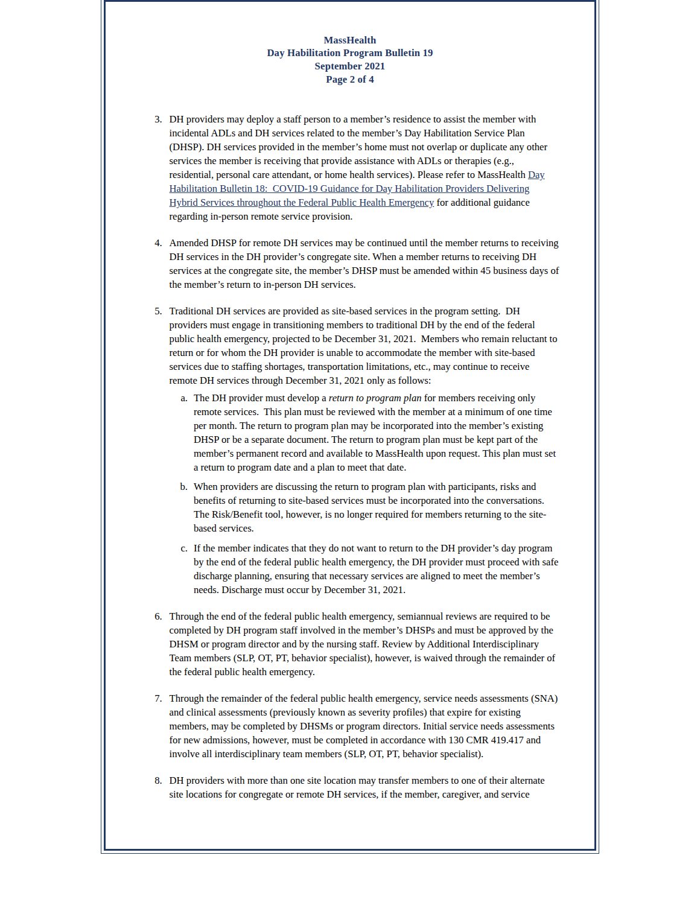MassHealth
Day Habilitation Program Bulletin 19
September 2021
Page 2 of 4
DH providers may deploy a staff person to a member’s residence to assist the member with incidental ADLs and DH services related to the member’s Day Habilitation Service Plan (DHSP). DH services provided in the member’s home must not overlap or duplicate any other services the member is receiving that provide assistance with ADLs or therapies (e.g., residential, personal care attendant, or home health services). Please refer to MassHealth Day Habilitation Bulletin 18: COVID-19 Guidance for Day Habilitation Providers Delivering Hybrid Services throughout the Federal Public Health Emergency for additional guidance regarding in-person remote service provision.
Amended DHSP for remote DH services may be continued until the member returns to receiving DH services in the DH provider’s congregate site. When a member returns to receiving DH services at the congregate site, the member’s DHSP must be amended within 45 business days of the member’s return to in-person DH services.
Traditional DH services are provided as site-based services in the program setting. DH providers must engage in transitioning members to traditional DH by the end of the federal public health emergency, projected to be December 31, 2021. Members who remain reluctant to return or for whom the DH provider is unable to accommodate the member with site-based services due to staffing shortages, transportation limitations, etc., may continue to receive remote DH services through December 31, 2021 only as follows:
The DH provider must develop a return to program plan for members receiving only remote services. This plan must be reviewed with the member at a minimum of one time per month. The return to program plan may be incorporated into the member’s existing DHSP or be a separate document. The return to program plan must be kept part of the member’s permanent record and available to MassHealth upon request. This plan must set a return to program date and a plan to meet that date.
When providers are discussing the return to program plan with participants, risks and benefits of returning to site-based services must be incorporated into the conversations. The Risk/Benefit tool, however, is no longer required for members returning to the site-based services.
If the member indicates that they do not want to return to the DH provider’s day program by the end of the federal public health emergency, the DH provider must proceed with safe discharge planning, ensuring that necessary services are aligned to meet the member’s needs. Discharge must occur by December 31, 2021.
Through the end of the federal public health emergency, semiannual reviews are required to be completed by DH program staff involved in the member’s DHSPs and must be approved by the DHSM or program director and by the nursing staff. Review by Additional Interdisciplinary Team members (SLP, OT, PT, behavior specialist), however, is waived through the remainder of the federal public health emergency.
Through the remainder of the federal public health emergency, service needs assessments (SNA) and clinical assessments (previously known as severity profiles) that expire for existing members, may be completed by DHSMs or program directors. Initial service needs assessments for new admissions, however, must be completed in accordance with 130 CMR 419.417 and involve all interdisciplinary team members (SLP, OT, PT, behavior specialist).
DH providers with more than one site location may transfer members to one of their alternate site locations for congregate or remote DH services, if the member, caregiver, and service